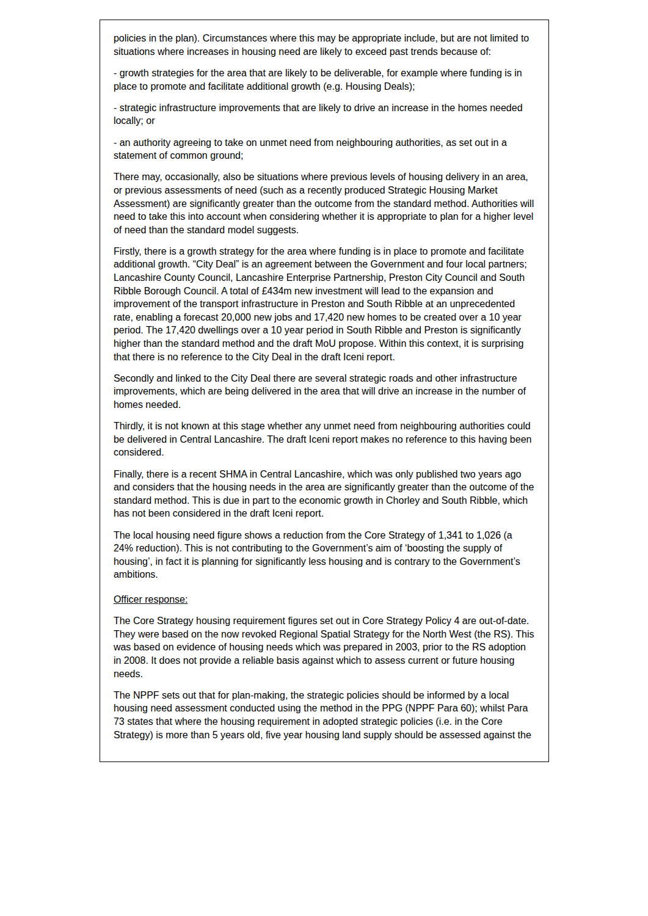policies in the plan). Circumstances where this may be appropriate include, but are not limited to situations where increases in housing need are likely to exceed past trends because of:
- growth strategies for the area that are likely to be deliverable, for example where funding is in place to promote and facilitate additional growth (e.g. Housing Deals);
- strategic infrastructure improvements that are likely to drive an increase in the homes needed locally; or
- an authority agreeing to take on unmet need from neighbouring authorities, as set out in a statement of common ground;
There may, occasionally, also be situations where previous levels of housing delivery in an area, or previous assessments of need (such as a recently produced Strategic Housing Market Assessment) are significantly greater than the outcome from the standard method. Authorities will need to take this into account when considering whether it is appropriate to plan for a higher level of need than the standard model suggests.
Firstly, there is a growth strategy for the area where funding is in place to promote and facilitate additional growth. “City Deal” is an agreement between the Government and four local partners; Lancashire County Council, Lancashire Enterprise Partnership, Preston City Council and South Ribble Borough Council. A total of £434m new investment will lead to the expansion and improvement of the transport infrastructure in Preston and South Ribble at an unprecedented rate, enabling a forecast 20,000 new jobs and 17,420 new homes to be created over a 10 year period. The 17,420 dwellings over a 10 year period in South Ribble and Preston is significantly higher than the standard method and the draft MoU propose. Within this context, it is surprising that there is no reference to the City Deal in the draft Iceni report.
Secondly and linked to the City Deal there are several strategic roads and other infrastructure improvements, which are being delivered in the area that will drive an increase in the number of homes needed.
Thirdly, it is not known at this stage whether any unmet need from neighbouring authorities could be delivered in Central Lancashire. The draft Iceni report makes no reference to this having been considered.
Finally, there is a recent SHMA in Central Lancashire, which was only published two years ago and considers that the housing needs in the area are significantly greater than the outcome of the standard method. This is due in part to the economic growth in Chorley and South Ribble, which has not been considered in the draft Iceni report.
The local housing need figure shows a reduction from the Core Strategy of 1,341 to 1,026 (a 24% reduction). This is not contributing to the Government’s aim of ‘boosting the supply of housing’, in fact it is planning for significantly less housing and is contrary to the Government’s ambitions.
Officer response:
The Core Strategy housing requirement figures set out in Core Strategy Policy 4 are out-of-date. They were based on the now revoked Regional Spatial Strategy for the North West (the RS). This was based on evidence of housing needs which was prepared in 2003, prior to the RS adoption in 2008. It does not provide a reliable basis against which to assess current or future housing needs.
The NPPF sets out that for plan-making, the strategic policies should be informed by a local housing need assessment conducted using the method in the PPG (NPPF Para 60); whilst Para 73 states that where the housing requirement in adopted strategic policies (i.e. in the Core Strategy) is more than 5 years old, five year housing land supply should be assessed against the